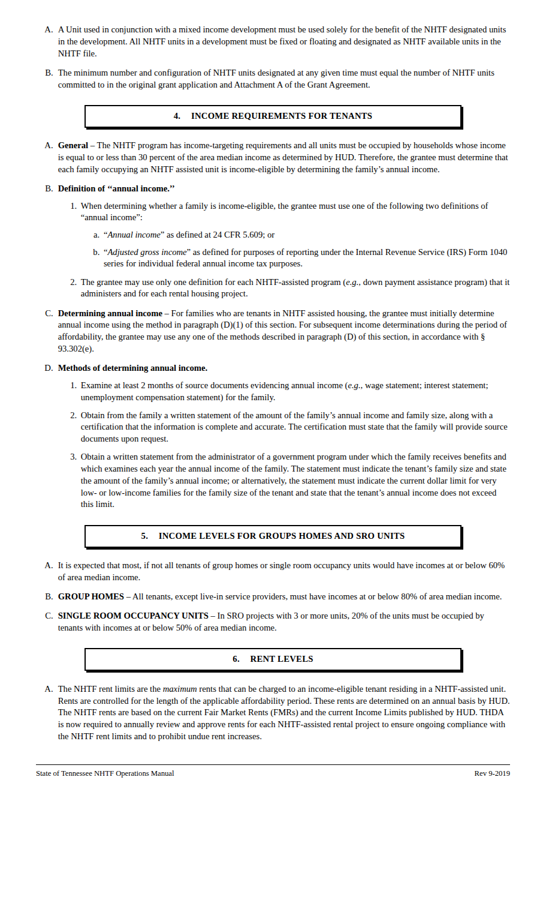A Unit used in conjunction with a mixed income development must be used solely for the benefit of the NHTF designated units in the development. All NHTF units in a development must be fixed or floating and designated as NHTF available units in the NHTF file.
The minimum number and configuration of NHTF units designated at any given time must equal the number of NHTF units committed to in the original grant application and Attachment A of the Grant Agreement.
4. INCOME REQUIREMENTS FOR TENANTS
General – The NHTF program has income-targeting requirements and all units must be occupied by households whose income is equal to or less than 30 percent of the area median income as determined by HUD. Therefore, the grantee must determine that each family occupying an NHTF assisted unit is income-eligible by determining the family’s annual income.
Definition of ‘‘annual income.’’
When determining whether a family is income-eligible, the grantee must use one of the following two definitions of “annual income”:
“Annual income” as defined at 24 CFR 5.609; or
“Adjusted gross income” as defined for purposes of reporting under the Internal Revenue Service (IRS) Form 1040 series for individual federal annual income tax purposes.
The grantee may use only one definition for each NHTF-assisted program (e.g., down payment assistance program) that it administers and for each rental housing project.
Determining annual income – For families who are tenants in NHTF assisted housing, the grantee must initially determine annual income using the method in paragraph (D)(1) of this section. For subsequent income determinations during the period of affordability, the grantee may use any one of the methods described in paragraph (D) of this section, in accordance with § 93.302(e).
Methods of determining annual income.
Examine at least 2 months of source documents evidencing annual income (e.g., wage statement; interest statement; unemployment compensation statement) for the family.
Obtain from the family a written statement of the amount of the family’s annual income and family size, along with a certification that the information is complete and accurate. The certification must state that the family will provide source documents upon request.
Obtain a written statement from the administrator of a government program under which the family receives benefits and which examines each year the annual income of the family. The statement must indicate the tenant’s family size and state the amount of the family’s annual income; or alternatively, the statement must indicate the current dollar limit for very low- or low-income families for the family size of the tenant and state that the tenant’s annual income does not exceed this limit.
5. INCOME LEVELS FOR GROUPS HOMES AND SRO UNITS
It is expected that most, if not all tenants of group homes or single room occupancy units would have incomes at or below 60% of area median income.
GROUP HOMES – All tenants, except live-in service providers, must have incomes at or below 80% of area median income.
SINGLE ROOM OCCUPANCY UNITS – In SRO projects with 3 or more units, 20% of the units must be occupied by tenants with incomes at or below 50% of area median income.
6. RENT LEVELS
The NHTF rent limits are the maximum rents that can be charged to an income-eligible tenant residing in a NHTF-assisted unit. Rents are controlled for the length of the applicable affordability period. These rents are determined on an annual basis by HUD. The NHTF rents are based on the current Fair Market Rents (FMRs) and the current Income Limits published by HUD. THDA is now required to annually review and approve rents for each NHTF-assisted rental project to ensure ongoing compliance with the NHTF rent limits and to prohibit undue rent increases.
State of Tennessee NHTF Operations Manual
Rev 9-2019